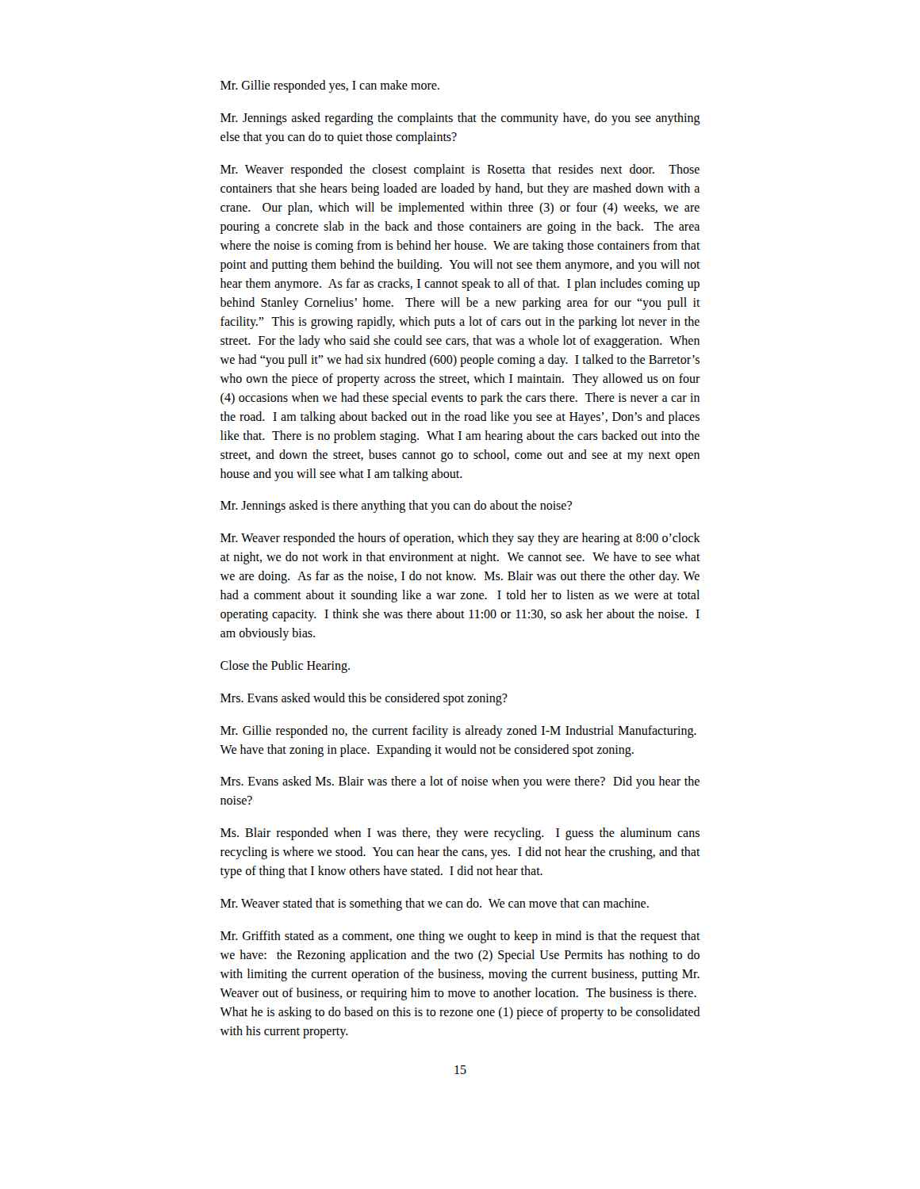Mr. Gillie responded yes, I can make more.
Mr. Jennings asked regarding the complaints that the community have, do you see anything else that you can do to quiet those complaints?
Mr. Weaver responded the closest complaint is Rosetta that resides next door. Those containers that she hears being loaded are loaded by hand, but they are mashed down with a crane. Our plan, which will be implemented within three (3) or four (4) weeks, we are pouring a concrete slab in the back and those containers are going in the back. The area where the noise is coming from is behind her house. We are taking those containers from that point and putting them behind the building. You will not see them anymore, and you will not hear them anymore. As far as cracks, I cannot speak to all of that. I plan includes coming up behind Stanley Cornelius’ home. There will be a new parking area for our “you pull it facility.” This is growing rapidly, which puts a lot of cars out in the parking lot never in the street. For the lady who said she could see cars, that was a whole lot of exaggeration. When we had “you pull it” we had six hundred (600) people coming a day. I talked to the Barretor’s who own the piece of property across the street, which I maintain. They allowed us on four (4) occasions when we had these special events to park the cars there. There is never a car in the road. I am talking about backed out in the road like you see at Hayes’, Don’s and places like that. There is no problem staging. What I am hearing about the cars backed out into the street, and down the street, buses cannot go to school, come out and see at my next open house and you will see what I am talking about.
Mr. Jennings asked is there anything that you can do about the noise?
Mr. Weaver responded the hours of operation, which they say they are hearing at 8:00 o’clock at night, we do not work in that environment at night. We cannot see. We have to see what we are doing. As far as the noise, I do not know. Ms. Blair was out there the other day. We had a comment about it sounding like a war zone. I told her to listen as we were at total operating capacity. I think she was there about 11:00 or 11:30, so ask her about the noise. I am obviously bias.
Close the Public Hearing.
Mrs. Evans asked would this be considered spot zoning?
Mr. Gillie responded no, the current facility is already zoned I-M Industrial Manufacturing. We have that zoning in place. Expanding it would not be considered spot zoning.
Mrs. Evans asked Ms. Blair was there a lot of noise when you were there? Did you hear the noise?
Ms. Blair responded when I was there, they were recycling. I guess the aluminum cans recycling is where we stood. You can hear the cans, yes. I did not hear the crushing, and that type of thing that I know others have stated. I did not hear that.
Mr. Weaver stated that is something that we can do. We can move that can machine.
Mr. Griffith stated as a comment, one thing we ought to keep in mind is that the request that we have: the Rezoning application and the two (2) Special Use Permits has nothing to do with limiting the current operation of the business, moving the current business, putting Mr. Weaver out of business, or requiring him to move to another location. The business is there. What he is asking to do based on this is to rezone one (1) piece of property to be consolidated with his current property.
15